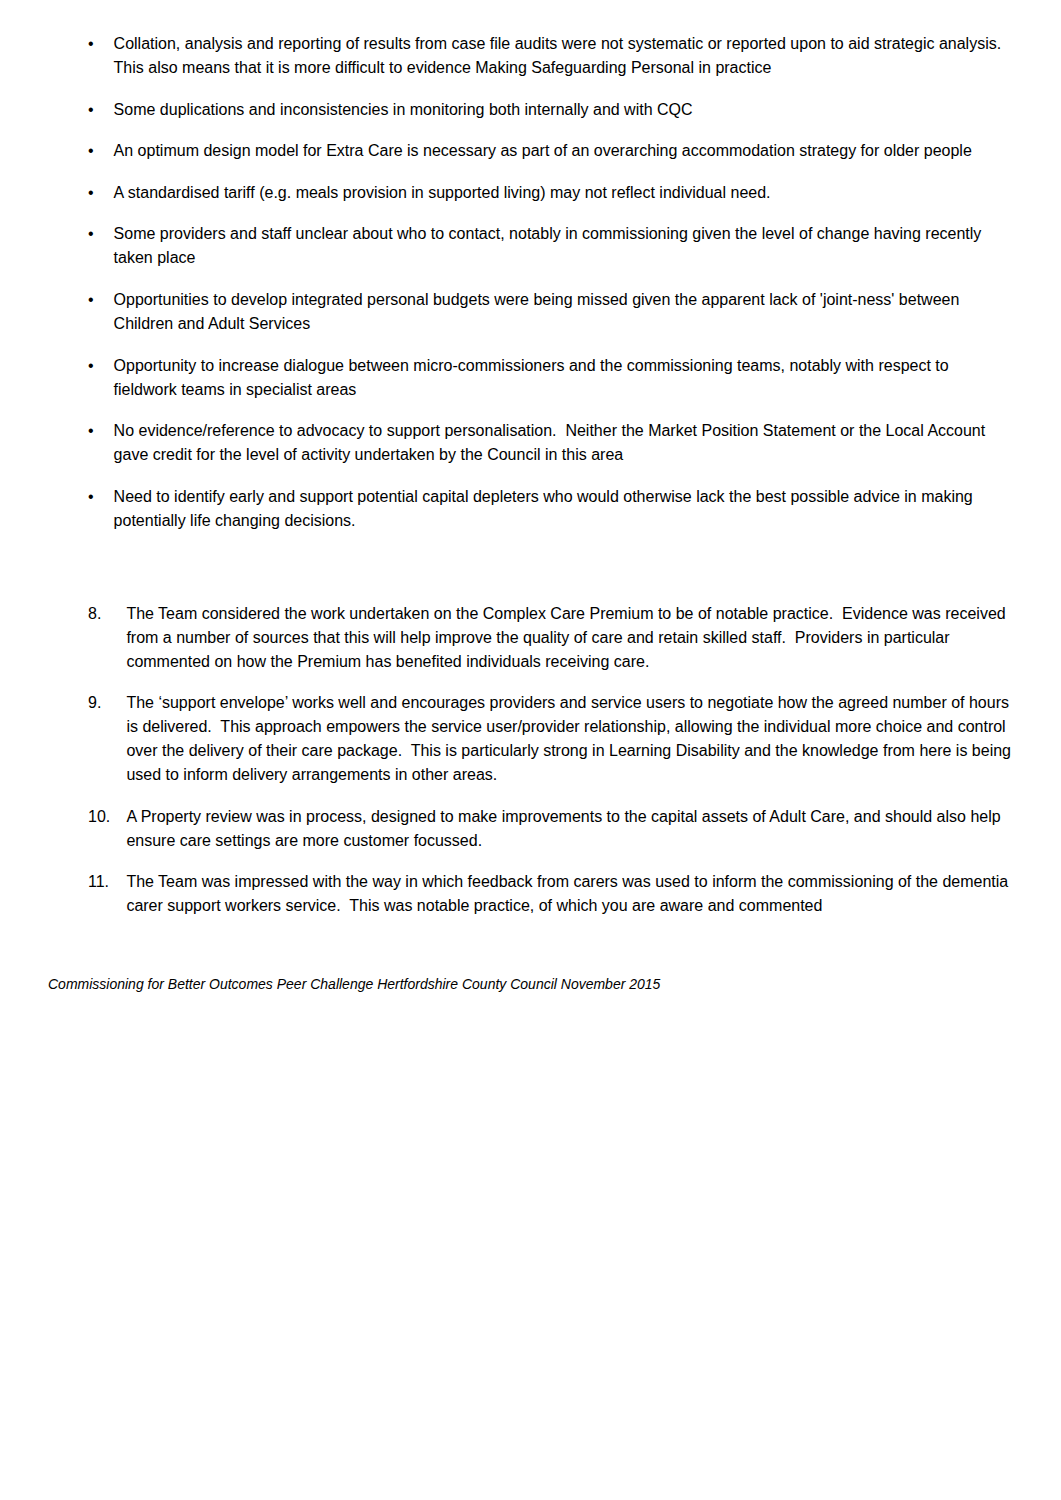Collation, analysis and reporting of results from case file audits were not systematic or reported upon to aid strategic analysis. This also means that it is more difficult to evidence Making Safeguarding Personal in practice
Some duplications and inconsistencies in monitoring both internally and with CQC
An optimum design model for Extra Care is necessary as part of an overarching accommodation strategy for older people
A standardised tariff (e.g. meals provision in supported living) may not reflect individual need.
Some providers and staff unclear about who to contact, notably in commissioning given the level of change having recently taken place
Opportunities to develop integrated personal budgets were being missed given the apparent lack of 'joint-ness' between Children and Adult Services
Opportunity to increase dialogue between micro-commissioners and the commissioning teams, notably with respect to fieldwork teams in specialist areas
No evidence/reference to advocacy to support personalisation. Neither the Market Position Statement or the Local Account gave credit for the level of activity undertaken by the Council in this area
Need to identify early and support potential capital depleters who would otherwise lack the best possible advice in making potentially life changing decisions.
The Team considered the work undertaken on the Complex Care Premium to be of notable practice. Evidence was received from a number of sources that this will help improve the quality of care and retain skilled staff. Providers in particular commented on how the Premium has benefited individuals receiving care.
The ‘support envelope’ works well and encourages providers and service users to negotiate how the agreed number of hours is delivered. This approach empowers the service user/provider relationship, allowing the individual more choice and control over the delivery of their care package. This is particularly strong in Learning Disability and the knowledge from here is being used to inform delivery arrangements in other areas.
A Property review was in process, designed to make improvements to the capital assets of Adult Care, and should also help ensure care settings are more customer focussed.
The Team was impressed with the way in which feedback from carers was used to inform the commissioning of the dementia carer support workers service. This was notable practice, of which you are aware and commented
Commissioning for Better Outcomes Peer Challenge Hertfordshire County Council November 2015